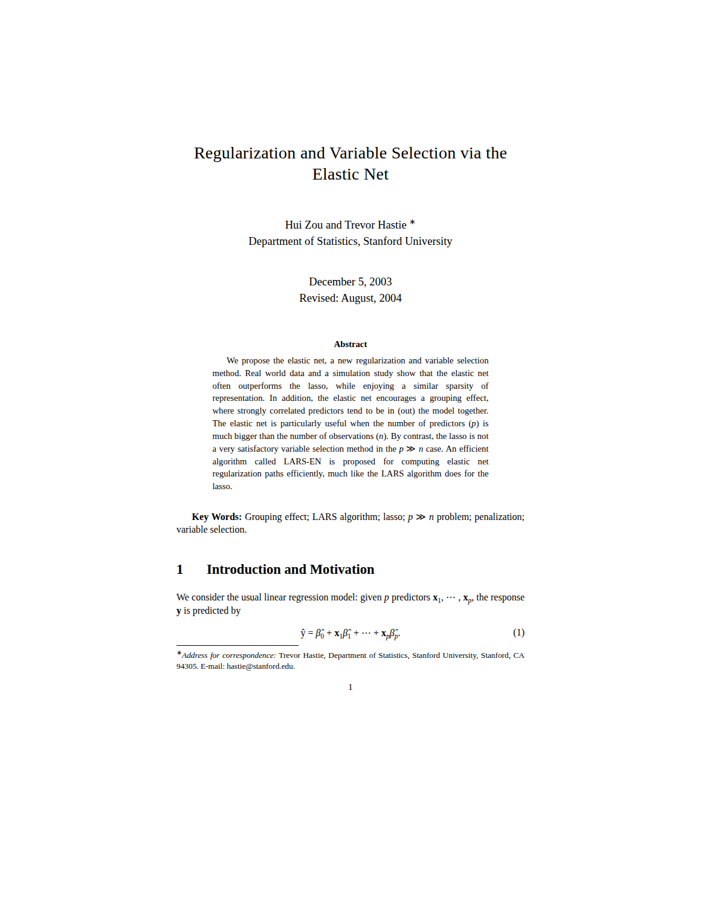Regularization and Variable Selection via the
Elastic Net
Hui Zou and Trevor Hastie ∗
Department of Statistics, Stanford University
December 5, 2003
Revised: August, 2004
Abstract
We propose the elastic net, a new regularization and variable selection method. Real world data and a simulation study show that the elastic net often outperforms the lasso, while enjoying a similar sparsity of representation. In addition, the elastic net encourages a grouping effect, where strongly correlated predictors tend to be in (out) the model together. The elastic net is particularly useful when the number of predictors (p) is much bigger than the number of observations (n). By contrast, the lasso is not a very satisfactory variable selection method in the p ≫ n case. An efficient algorithm called LARS-EN is proposed for computing elastic net regularization paths efficiently, much like the LARS algorithm does for the lasso.
Key Words: Grouping effect; LARS algorithm; lasso; p ≫ n problem; penalization; variable selection.
1 Introduction and Motivation
We consider the usual linear regression model: given p predictors x1, ⋯ , xp, the response y is predicted by
ŷ = β̂0 + x1β̂1 + ⋯ + xpβ̂p. (1)
∗Address for correspondence: Trevor Hastie, Department of Statistics, Stanford University, Stanford, CA 94305. E-mail: hastie@stanford.edu.
1